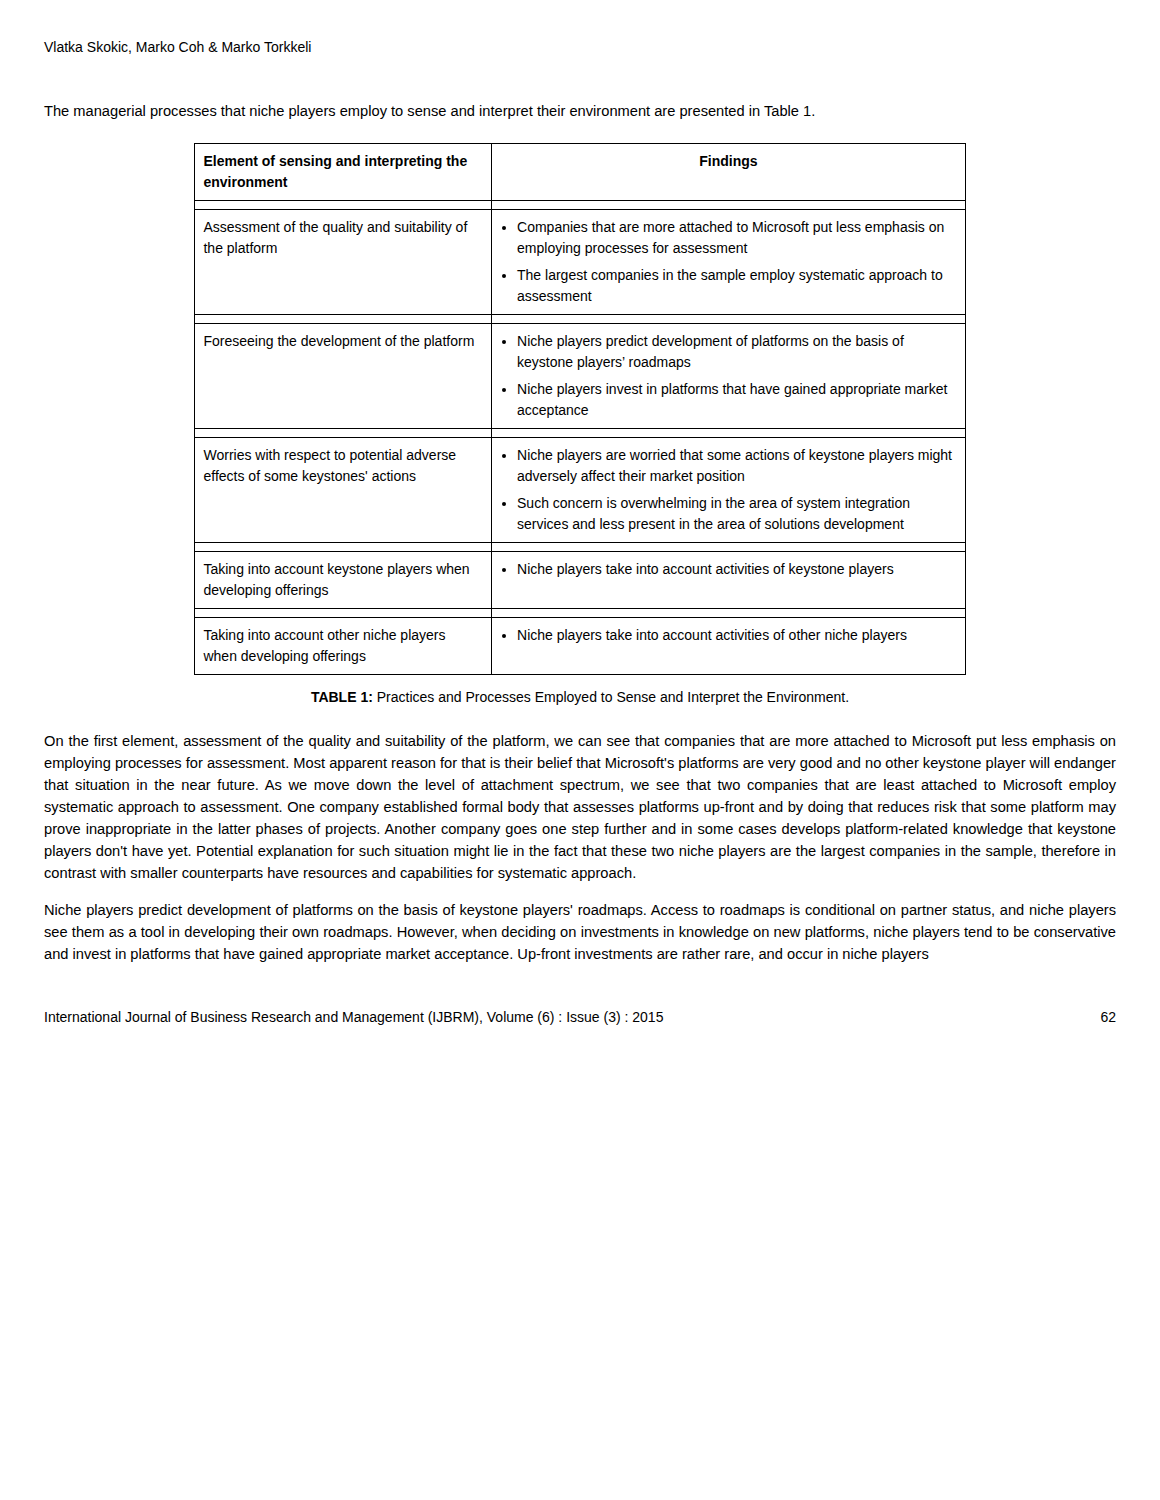Vlatka Skokic, Marko Coh & Marko Torkkeli
The managerial processes that niche players employ to sense and interpret their environment are presented in Table 1.
| Element of sensing and interpreting the environment | Findings |
| --- | --- |
| Assessment of the quality and suitability of the platform | Companies that are more attached to Microsoft put less emphasis on employing processes for assessment The largest companies in the sample employ systematic approach to assessment |
| Foreseeing the development of the platform | Niche players predict development of platforms on the basis of keystone players’ roadmaps Niche players invest in platforms that have gained appropriate market acceptance |
| Worries with respect to potential adverse effects of some keystones' actions | Niche players are worried that some actions of keystone players might adversely affect their market position Such concern is overwhelming in the area of system integration services and less present in the area of solutions development |
| Taking into account keystone players when developing offerings | Niche players take into account activities of keystone players |
| Taking into account other niche players when developing offerings | Niche players take into account activities of other niche players |
TABLE 1: Practices and Processes Employed to Sense and Interpret the Environment.
On the first element, assessment of the quality and suitability of the platform, we can see that companies that are more attached to Microsoft put less emphasis on employing processes for assessment. Most apparent reason for that is their belief that Microsoft's platforms are very good and no other keystone player will endanger that situation in the near future. As we move down the level of attachment spectrum, we see that two companies that are least attached to Microsoft employ systematic approach to assessment. One company established formal body that assesses platforms up-front and by doing that reduces risk that some platform may prove inappropriate in the latter phases of projects. Another company goes one step further and in some cases develops platform-related knowledge that keystone players don't have yet. Potential explanation for such situation might lie in the fact that these two niche players are the largest companies in the sample, therefore in contrast with smaller counterparts have resources and capabilities for systematic approach.
Niche players predict development of platforms on the basis of keystone players' roadmaps. Access to roadmaps is conditional on partner status, and niche players see them as a tool in developing their own roadmaps. However, when deciding on investments in knowledge on new platforms, niche players tend to be conservative and invest in platforms that have gained appropriate market acceptance. Up-front investments are rather rare, and occur in niche players
International Journal of Business Research and Management (IJBRM), Volume (6) : Issue (3) : 2015 62